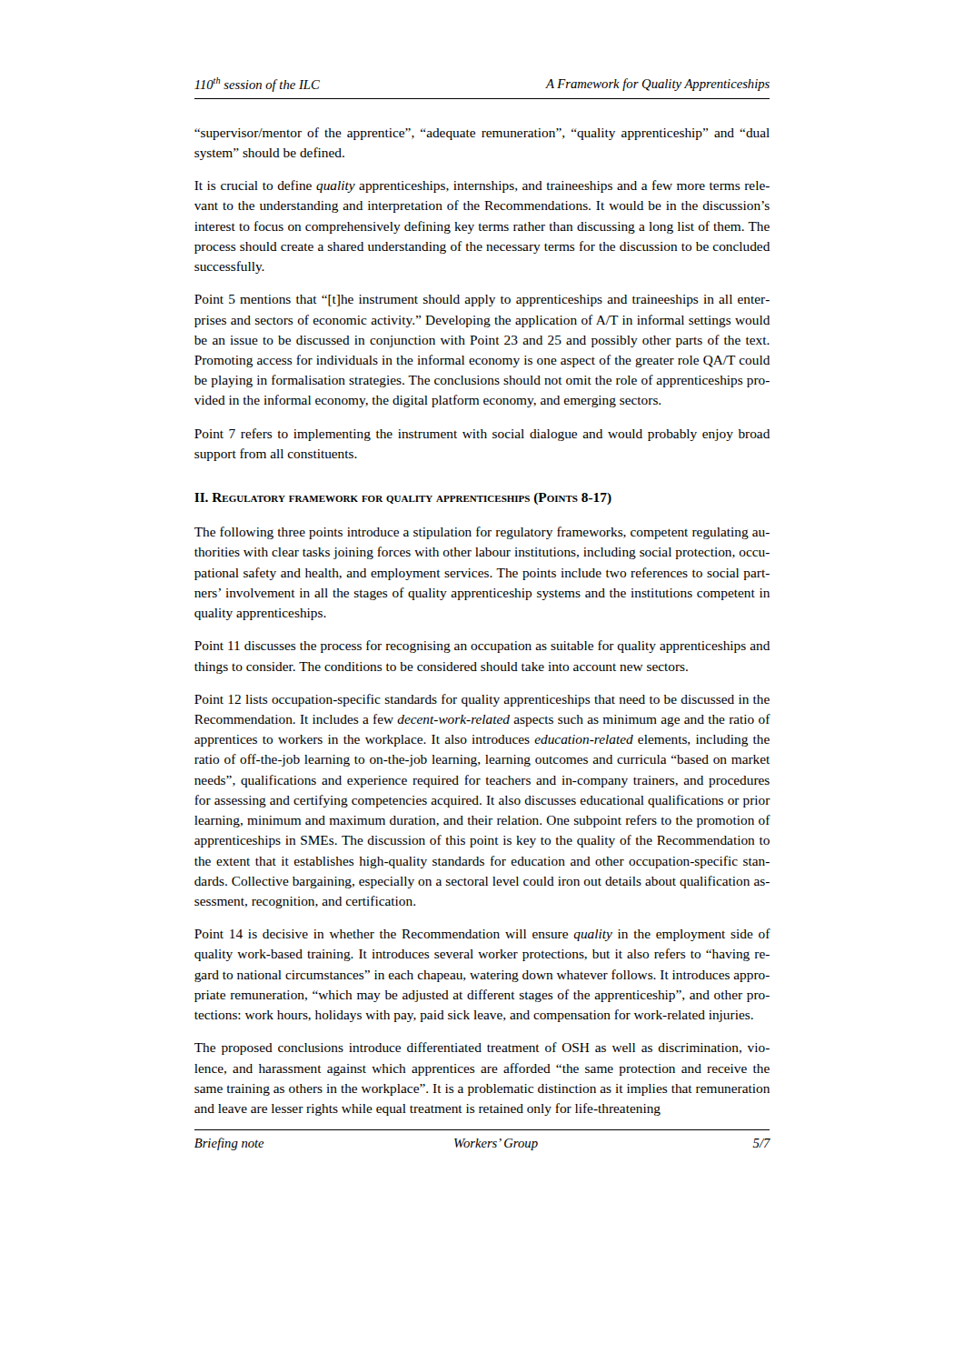110th session of the ILC A Framework for Quality Apprenticeships
“supervisor/mentor of the apprentice”, “adequate remuneration”, “quality apprenticeship” and “dual system” should be defined.
It is crucial to define quality apprenticeships, internships, and traineeships and a few more terms relevant to the understanding and interpretation of the Recommendations. It would be in the discussion’s interest to focus on comprehensively defining key terms rather than discussing a long list of them. The process should create a shared understanding of the necessary terms for the discussion to be concluded successfully.
Point 5 mentions that “[t]he instrument should apply to apprenticeships and traineeships in all enterprises and sectors of economic activity.” Developing the application of A/T in informal settings would be an issue to be discussed in conjunction with Point 23 and 25 and possibly other parts of the text. Promoting access for individuals in the informal economy is one aspect of the greater role QA/T could be playing in formalisation strategies. The conclusions should not omit the role of apprenticeships provided in the informal economy, the digital platform economy, and emerging sectors.
Point 7 refers to implementing the instrument with social dialogue and would probably enjoy broad support from all constituents.
II. Regulatory framework for quality apprenticeships (Points 8-17)
The following three points introduce a stipulation for regulatory frameworks, competent regulating authorities with clear tasks joining forces with other labour institutions, including social protection, occupational safety and health, and employment services. The points include two references to social partners’ involvement in all the stages of quality apprenticeship systems and the institutions competent in quality apprenticeships.
Point 11 discusses the process for recognising an occupation as suitable for quality apprenticeships and things to consider. The conditions to be considered should take into account new sectors.
Point 12 lists occupation-specific standards for quality apprenticeships that need to be discussed in the Recommendation. It includes a few decent-work-related aspects such as minimum age and the ratio of apprentices to workers in the workplace. It also introduces education-related elements, including the ratio of off-the-job learning to on-the-job learning, learning outcomes and curricula “based on market needs”, qualifications and experience required for teachers and in-company trainers, and procedures for assessing and certifying competencies acquired. It also discusses educational qualifications or prior learning, minimum and maximum duration, and their relation. One subpoint refers to the promotion of apprenticeships in SMEs. The discussion of this point is key to the quality of the Recommendation to the extent that it establishes high-quality standards for education and other occupation-specific standards. Collective bargaining, especially on a sectoral level could iron out details about qualification assessment, recognition, and certification.
Point 14 is decisive in whether the Recommendation will ensure quality in the employment side of quality work-based training. It introduces several worker protections, but it also refers to “having regard to national circumstances” in each chapeau, watering down whatever follows. It introduces appropriate remuneration, “which may be adjusted at different stages of the apprenticeship”, and other protections: work hours, holidays with pay, paid sick leave, and compensation for work-related injuries.
The proposed conclusions introduce differentiated treatment of OSH as well as discrimination, violence, and harassment against which apprentices are afforded “the same protection and receive the same training as others in the workplace”. It is a problematic distinction as it implies that remuneration and leave are lesser rights while equal treatment is retained only for life-threatening
Briefing note Workers’ Group 5/7